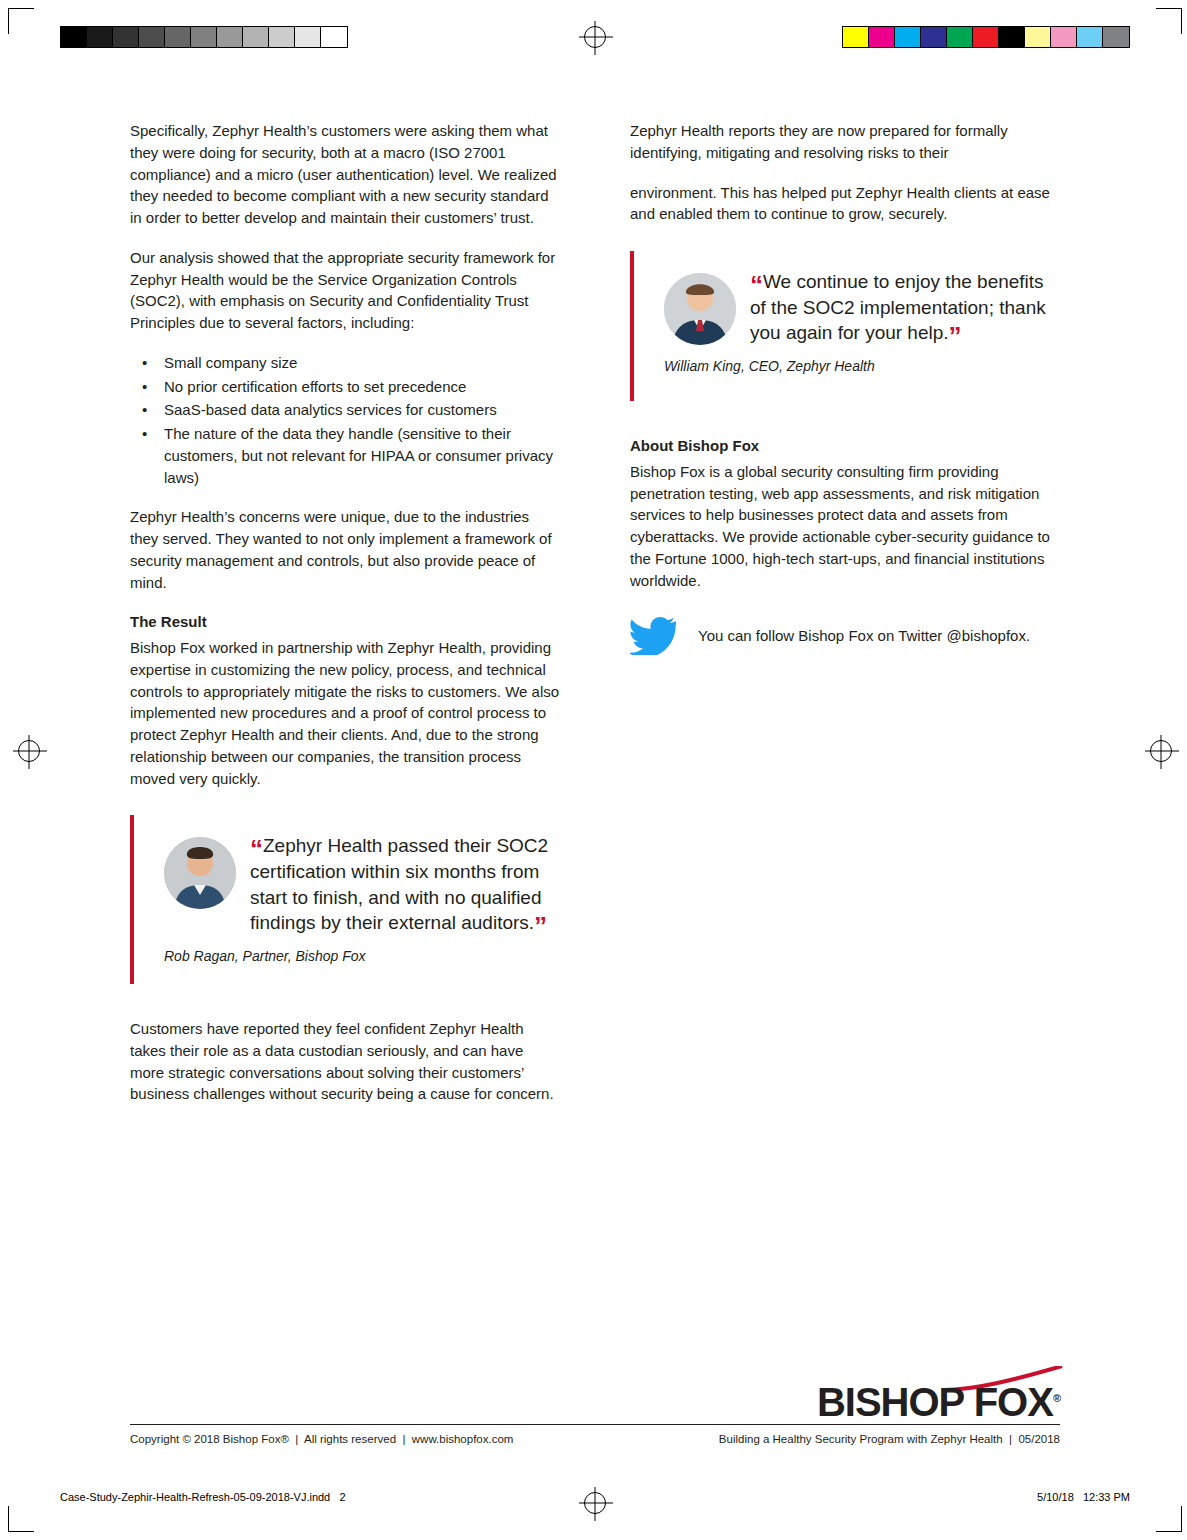Specifically, Zephyr Health’s customers were asking them what they were doing for security, both at a macro (ISO 27001 compliance) and a micro (user authentication) level. We realized they needed to become compliant with a new security standard in order to better develop and maintain their customers’ trust.
Our analysis showed that the appropriate security framework for Zephyr Health would be the Service Organization Controls (SOC2), with emphasis on Security and Confidentiality Trust Principles due to several factors, including:
Small company size
No prior certification efforts to set precedence
SaaS-based data analytics services for customers
The nature of the data they handle (sensitive to their customers, but not relevant for HIPAA or consumer privacy laws)
Zephyr Health’s concerns were unique, due to the industries they served. They wanted to not only implement a framework of security management and controls, but also provide peace of mind.
The Result
Bishop Fox worked in partnership with Zephyr Health, providing expertise in customizing the new policy, process, and technical controls to appropriately mitigate the risks to customers. We also implemented new procedures and a proof of control process to protect Zephyr Health and their clients. And, due to the strong relationship between our companies, the transition process moved very quickly.
“Zephyr Health passed their SOC2 certification within six months from start to finish, and with no qualified findings by their external auditors.”
Rob Ragan, Partner, Bishop Fox
Customers have reported they feel confident Zephyr Health takes their role as a data custodian seriously, and can have more strategic conversations about solving their customers’ business challenges without security being a cause for concern.
Zephyr Health reports they are now prepared for formally identifying, mitigating and resolving risks to their
environment. This has helped put Zephyr Health clients at ease and enabled them to continue to grow, securely.
“We continue to enjoy the benefits of the SOC2 implementation; thank you again for your help.”
William King, CEO, Zephyr Health
About Bishop Fox
Bishop Fox is a global security consulting firm providing penetration testing, web app assessments, and risk mitigation services to help businesses protect data and assets from cyberattacks. We provide actionable cyber-security guidance to the Fortune 1000, high-tech start-ups, and financial institutions worldwide.
You can follow Bishop Fox on Twitter @bishopfox.
BISHOP FOX®
Copyright © 2018 Bishop Fox® | All rights reserved | www.bishopfox.com
Building a Healthy Security Program with Zephyr Health | 05/2018
Case-Study-Zephir-Health-Refresh-05-09-2018-VJ.indd 2
5/10/18 12:33 PM